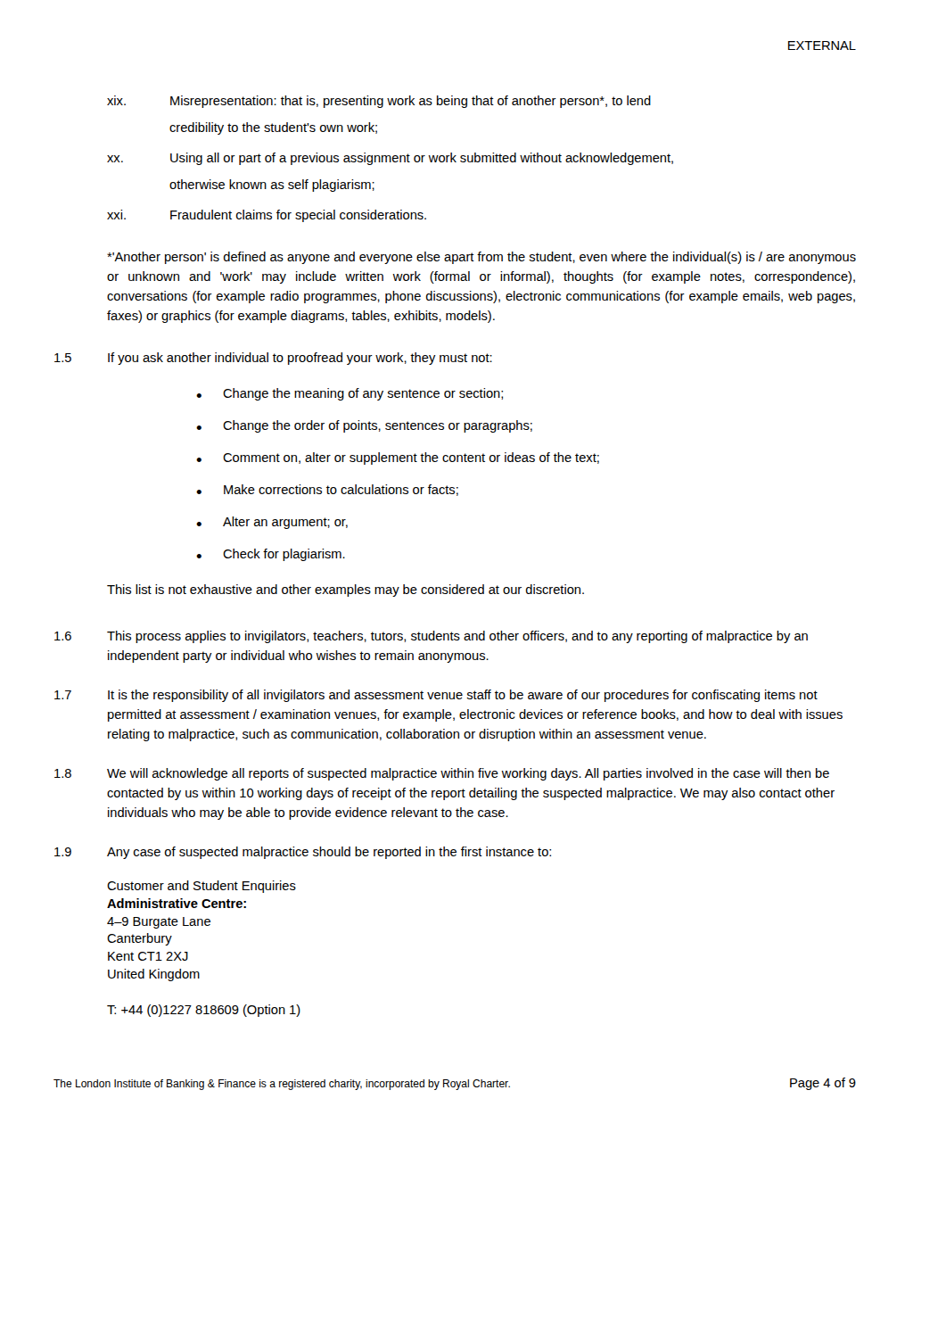EXTERNAL
xix.
Misrepresentation: that is, presenting work as being that of another person*, to lend
credibility to the student's own work;
xx.
Using all or part of a previous assignment or work submitted without acknowledgement,
otherwise known as self plagiarism;
xxi.
Fraudulent claims for special considerations.
*'Another person' is defined as anyone and everyone else apart from the student, even where the individual(s) is / are anonymous or unknown and 'work' may include written work (formal or informal), thoughts (for example notes, correspondence), conversations (for example radio programmes, phone discussions), electronic communications (for example emails, web pages, faxes) or graphics (for example diagrams, tables, exhibits, models).
1.5
If you ask another individual to proofread your work, they must not:
Change the meaning of any sentence or section;
Change the order of points, sentences or paragraphs;
Comment on, alter or supplement the content or ideas of the text;
Make corrections to calculations or facts;
Alter an argument; or,
Check for plagiarism.
This list is not exhaustive and other examples may be considered at our discretion.
1.6
This process applies to invigilators, teachers, tutors, students and other officers, and to any reporting of malpractice by an independent party or individual who wishes to remain anonymous.
1.7
It is the responsibility of all invigilators and assessment venue staff to be aware of our procedures for confiscating items not permitted at assessment / examination venues, for example, electronic devices or reference books, and how to deal with issues relating to malpractice, such as communication, collaboration or disruption within an assessment venue.
1.8
We will acknowledge all reports of suspected malpractice within five working days. All parties involved in the case will then be contacted by us within 10 working days of receipt of the report detailing the suspected malpractice. We may also contact other individuals who may be able to provide evidence relevant to the case.
1.9
Any case of suspected malpractice should be reported in the first instance to:
Customer and Student Enquiries
Administrative Centre:
4–9 Burgate Lane
Canterbury
Kent CT1 2XJ
United Kingdom
T: +44 (0)1227 818609 (Option 1)
The London Institute of Banking & Finance is a registered charity, incorporated by Royal Charter.
Page 4 of 9